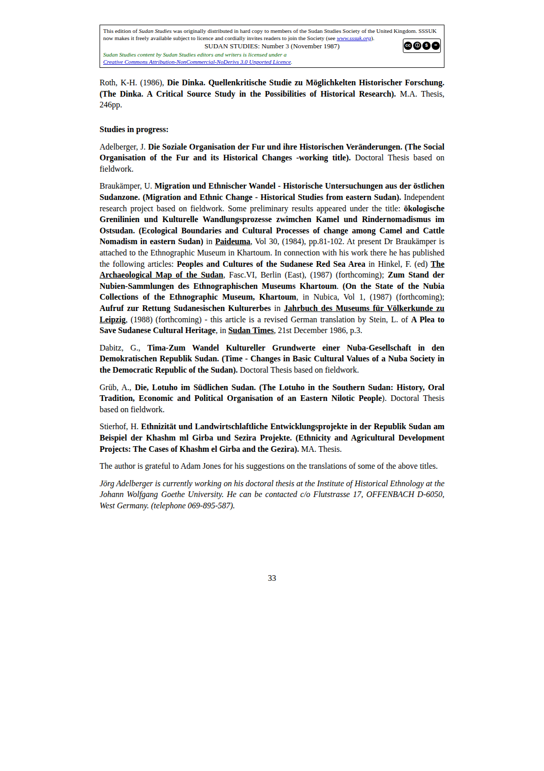This edition of Sudan Studies was originally distributed in hard copy to members of the Sudan Studies Society of the United Kingdom. SSSUK now makes it freely available subject to licence and cordially invites readers to join the Society (see www.sssuk.org).
SUDAN STUDIES: Number 3 (November 1987)
Sudan Studies content by Sudan Studies editors and writers is licensed under a
Creative Commons Attribution-NonCommercial-NoDerivs 3.0 Unported Licence.
cc
ⓘ
$
=
Roth, K-H. (1986), Die Dinka. Quellenkritische Studie zu Möglichkelten Historischer Forschung. (The Dinka. A Critical Source Study in the Possibilities of Historical Research). M.A. Thesis, 246pp.
Studies in progress:
Adelberger, J. Die Soziale Organisation der Fur und ihre Historischen Veränderungen. (The Social Organisation of the Fur and its Historical Changes -working title). Doctoral Thesis based on fieldwork.
Braukämper, U. Migration und Ethnischer Wandel - Historische Untersuchungen aus der östlichen Sudanzone. (Migration and Ethnic Change - Historical Studies from eastern Sudan). Independent research project based on fieldwork. Some preliminary results appeared under the title: ökologische Grenilinien und Kulturelle Wandlungsprozesse zwimchen Kamel und Rindernomadismus im Ostsudan. (Ecological Boundaries and Cultural Processes of change among Camel and Cattle Nomadism in eastern Sudan) in Paideuma, Vol 30, (1984), pp.81-102. At present Dr Braukämper is attached to the Ethnographic Museum in Khartoum. In connection with his work there he has published the following articles: Peoples and Cultures of the Sudanese Red Sea Area in Hinkel, F. (ed) The Archaeological Map of the Sudan, Fasc.VI, Berlin (East), (1987) (forthcoming); Zum Stand der Nubien-Sammlungen des Ethnographischen Museums Khartoum. (On the State of the Nubia Collections of the Ethnographic Museum, Khartoum, in Nubica, Vol 1, (1987) (forthcoming); Aufruf zur Rettung Sudanesischen Kulturerbes in Jahrbuch des Museums für Völkerkunde zu Leipzig, (1988) (forthcoming) - this article is a revised German translation by Stein, L. of A Plea to Save Sudanese Cultural Heritage, in Sudan Times, 21st December 1986, p.3.
Dabitz, G., Tima-Zum Wandel Kultureller Grundwerte einer Nuba-Gesellschaft in den Demokratischen Republik Sudan. (Time - Changes in Basic Cultural Values of a Nuba Society in the Democratic Republic of the Sudan). Doctoral Thesis based on fieldwork.
Grüb, A., Die, Lotuho im Südlichen Sudan. (The Lotuho in the Southern Sudan: History, Oral Tradition, Economic and Political Organisation of an Eastern Nilotic People). Doctoral Thesis based on fieldwork.
Stierhof, H. Ethnizität und Landwirtschlaftliche Entwicklungsprojekte in der Republik Sudan am Beispiel der Khashm ml Girba und Sezira Projekte. (Ethnicity and Agricultural Development Projects: The Cases of Khashm el Girba and the Gezira). MA. Thesis.
The author is grateful to Adam Jones for his suggestions on the translations of some of the above titles.
Jörg Adelberger is currently working on his doctoral thesis at the Institute of Historical Ethnology at the Johann Wolfgang Goethe University. He can be contacted c/o Flutstrasse 17, OFFENBACH D-6050, West Germany. (telephone 069-895-587).
33